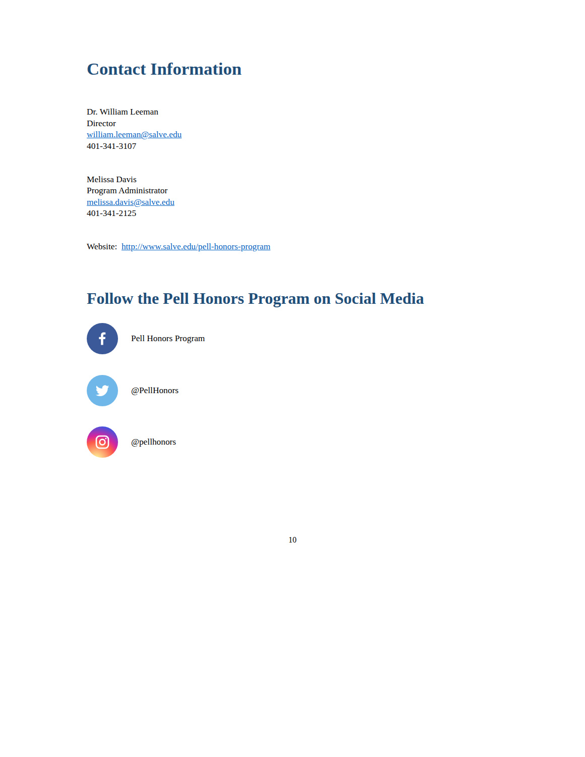Contact Information
Dr. William Leeman
Director
william.leeman@salve.edu
401-341-3107
Melissa Davis
Program Administrator
melissa.davis@salve.edu
401-341-2125
Website: http://www.salve.edu/pell-honors-program
Follow the Pell Honors Program on Social Media
Pell Honors Program
@PellHonors
@pellhonors
10